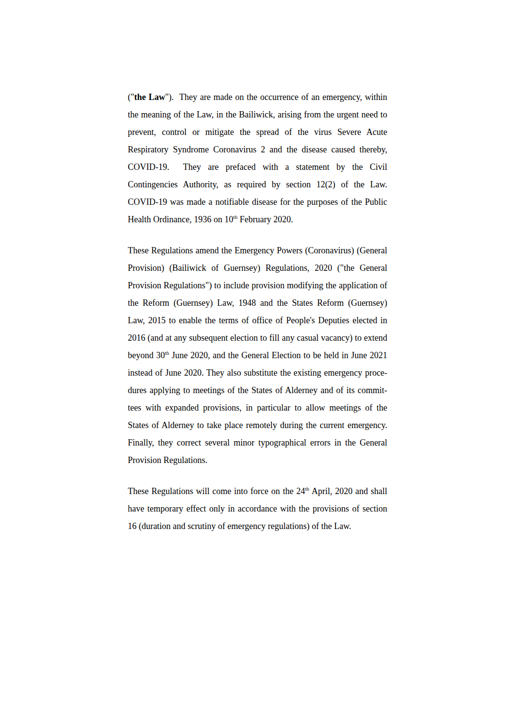("the Law"). They are made on the occurrence of an emergency, within the meaning of the Law, in the Bailiwick, arising from the urgent need to prevent, control or mitigate the spread of the virus Severe Acute Respiratory Syndrome Coronavirus 2 and the disease caused thereby, COVID-19. They are prefaced with a statement by the Civil Contingencies Authority, as required by section 12(2) of the Law. COVID-19 was made a notifiable disease for the purposes of the Public Health Ordinance, 1936 on 10th February 2020.
These Regulations amend the Emergency Powers (Coronavirus) (General Provision) (Bailiwick of Guernsey) Regulations, 2020 ("the General Provision Regulations") to include provision modifying the application of the Reform (Guernsey) Law, 1948 and the States Reform (Guernsey) Law, 2015 to enable the terms of office of People's Deputies elected in 2016 (and at any subsequent election to fill any casual vacancy) to extend beyond 30th June 2020, and the General Election to be held in June 2021 instead of June 2020. They also substitute the existing emergency procedures applying to meetings of the States of Alderney and of its committees with expanded provisions, in particular to allow meetings of the States of Alderney to take place remotely during the current emergency. Finally, they correct several minor typographical errors in the General Provision Regulations.
These Regulations will come into force on the 24th April, 2020 and shall have temporary effect only in accordance with the provisions of section 16 (duration and scrutiny of emergency regulations) of the Law.